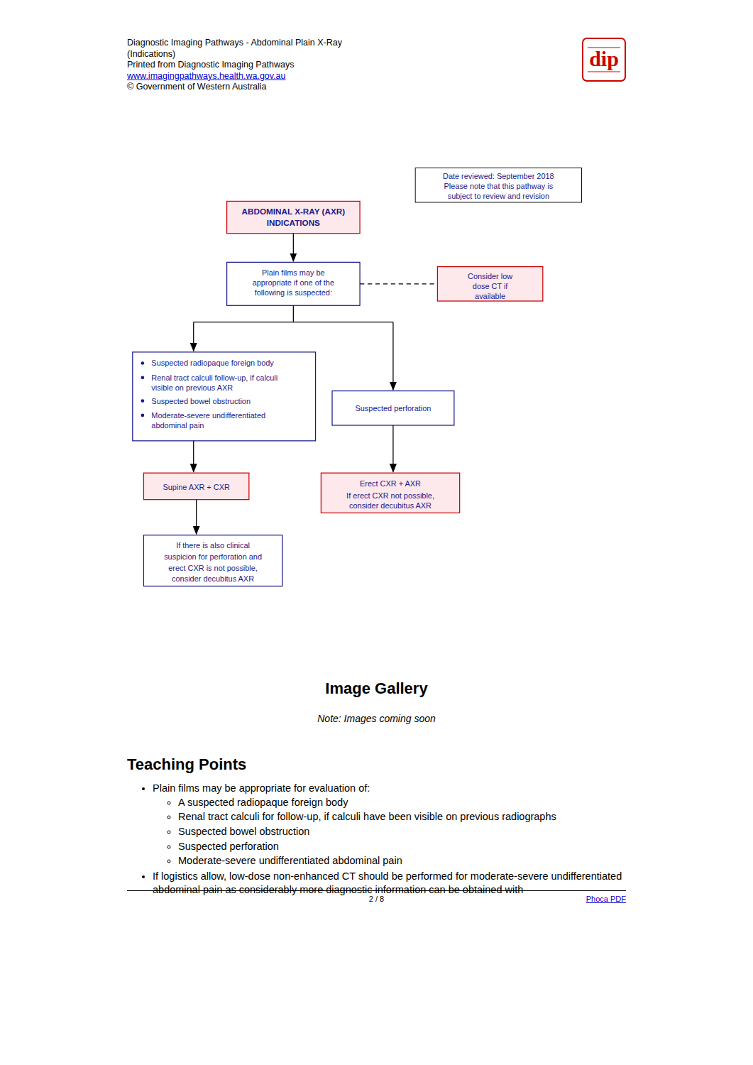Diagnostic Imaging Pathways - Abdominal Plain X-Ray
(Indications)
Printed from Diagnostic Imaging Pathways
www.imagingpathways.health.wa.gov.au
© Government of Western Australia
dip
Date reviewed: September 2018 Please note that this pathway is subject to review and revision ABDOMINAL X-RAY (AXR) INDICATIONS Plain films may be appropriate if one of the following is suspected: Consider low dose CT if available Suspected radiopaque foreign body Renal tract calculi follow-up, if calculi visible on previous AXR Suspected bowel obstruction Moderate-severe undifferentiated abdominal pain Suspected perforation Supine AXR + CXR Erect CXR + AXR If erect CXR not possible, consider decubitus AXR If there is also clinical suspicion for perforation and erect CXR is not possible, consider decubitus AXR
Image Gallery
Note: Images coming soon
Teaching Points
Plain films may be appropriate for evaluation of:
A suspected radiopaque foreign body
Renal tract calculi for follow-up, if calculi have been visible on previous radiographs
Suspected bowel obstruction
Suspected perforation
Moderate-severe undifferentiated abdominal pain
If logistics allow, low-dose non-enhanced CT should be performed for moderate-severe undifferentiated abdominal pain as considerably more diagnostic information can be obtained with
2 / 8
Phoca PDF